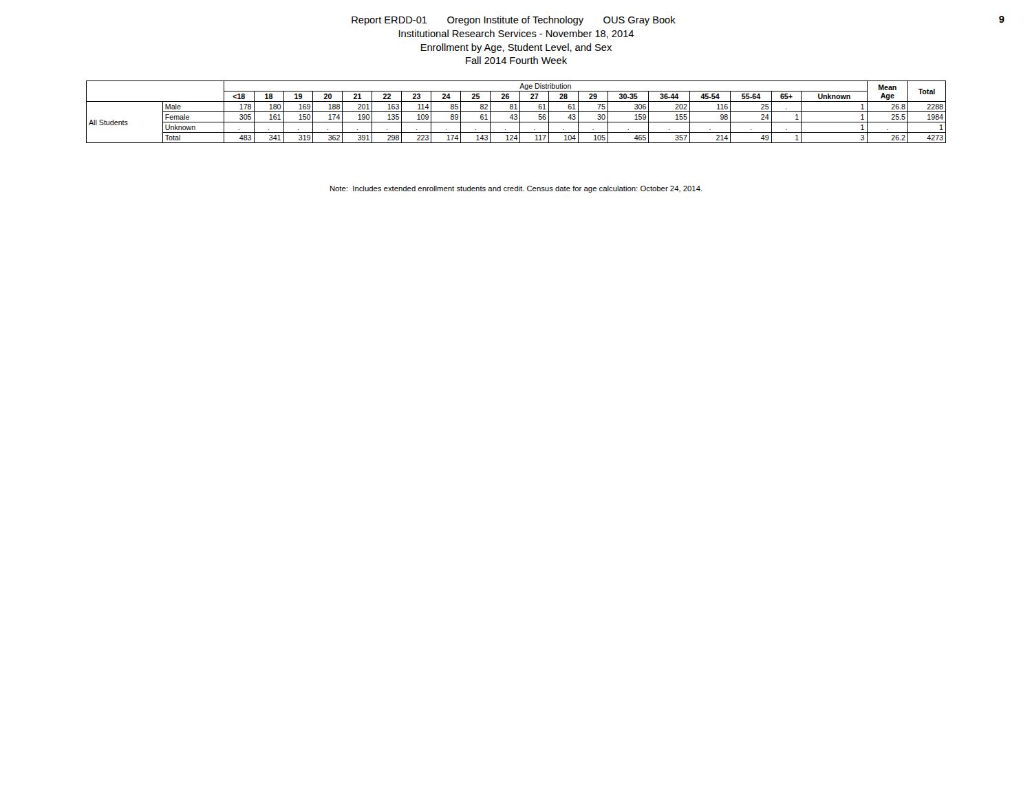9
Report ERDD-01 Oregon Institute of Technology OUS Gray Book Institutional Research Services - November 18, 2014 Enrollment by Age, Student Level, and Sex Fall 2014 Fourth Week
| | Age Distribution | Mean Age | Total |
| --- | --- | --- | --- |
| <18 | 18 | 19 | 20 | 21 | 22 | 23 | 24 | 25 | 26 | 27 | 28 | 29 | 30-35 | 36-44 | 45-54 | 55-64 | 65+ | Unknown |
| All Students | Male | 178 | 180 | 169 | 188 | 201 | 163 | 114 | 85 | 82 | 81 | 61 | 61 | 75 | 306 | 202 | 116 | 25 | . | 1 | 26.8 | 2288 |
| Female | 305 | 161 | 150 | 174 | 190 | 135 | 109 | 89 | 61 | 43 | 56 | 43 | 30 | 159 | 155 | 98 | 24 | 1 | 1 | 25.5 | 1984 |
| Unknown | . | . | . | . | . | . | . | . | . | . | . | . | . | . | . | . | . | . | 1 | . | 1 |
| Total | 483 | 341 | 319 | 362 | 391 | 298 | 223 | 174 | 143 | 124 | 117 | 104 | 105 | 465 | 357 | 214 | 49 | 1 | 3 | 26.2 | 4273 |
Note: Includes extended enrollment students and credit. Census date for age calculation: October 24, 2014.